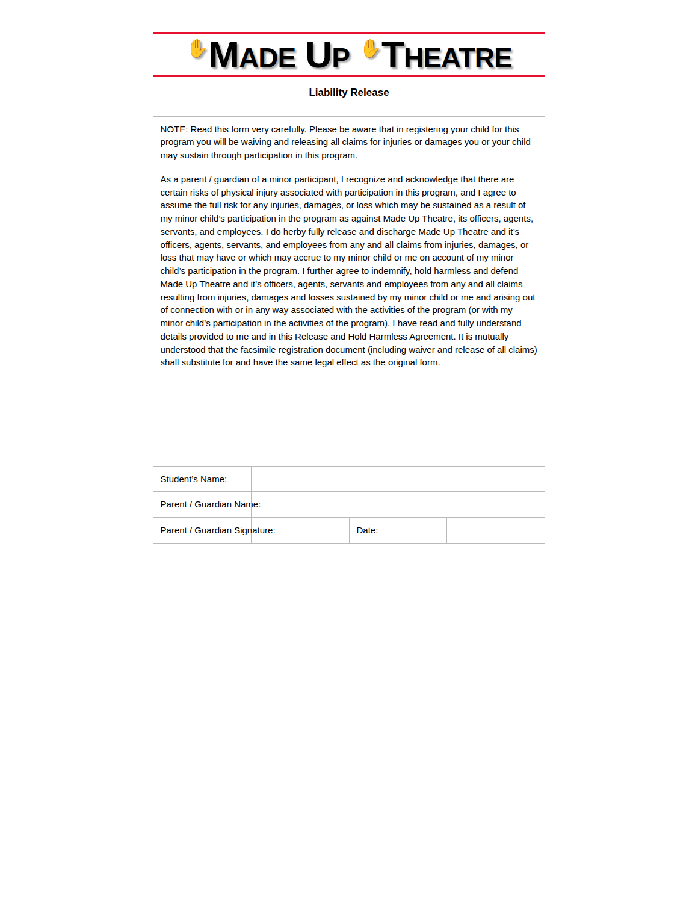✋MADE UP ✋THEATRE
Liability Release
| NOTE: Read this form very carefully. Please be aware that in registering your child for this program you will be waiving and releasing all claims for injuries or damages you or your child may sustain through participation in this program. As a parent / guardian of a minor participant, I recognize and acknowledge that there are certain risks of physical injury associated with participation in this program, and I agree to assume the full risk for any injuries, damages, or loss which may be sustained as a result of my minor child’s participation in the program as against Made Up Theatre, its officers, agents, servants, and employees. I do herby fully release and discharge Made Up Theatre and it’s officers, agents, servants, and employees from any and all claims from injuries, damages, or loss that may have or which may accrue to my minor child or me on account of my minor child’s participation in the program. I further agree to indemnify, hold harmless and defend Made Up Theatre and it’s officers, agents, servants and employees from any and all claims resulting from injuries, damages and losses sustained by my minor child or me and arising out of connection with or in any way associated with the activities of the program (or with my minor child’s participation in the activities of the program). I have read and fully understand details provided to me and in this Release and Hold Harmless Agreement. It is mutually understood that the facsimile registration document (including waiver and release of all claims) shall substitute for and have the same legal effect as the original form. |
| Student’s Name: | |
| Parent / Guardian Name: | |
| Parent / Guardian Signature: | | Date: | |